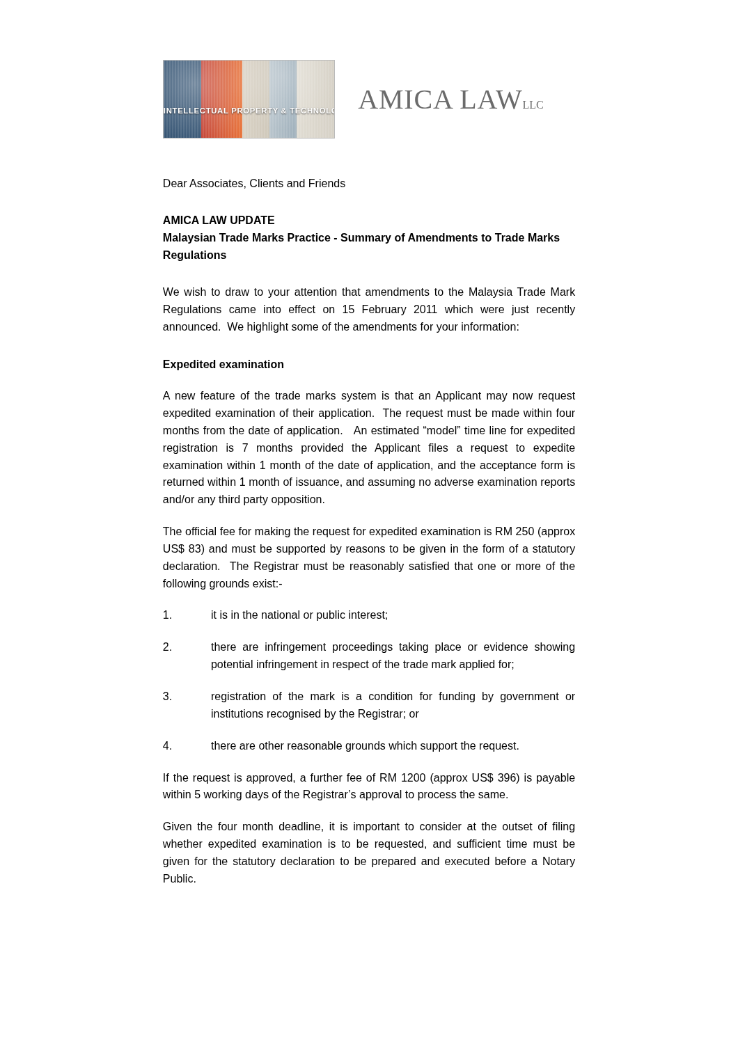INTELLECTUAL PROPERTY & TECHNOLOGY
AMICA LAWLLC
Dear Associates, Clients and Friends
AMICA LAW UPDATE Malaysian Trade Marks Practice - Summary of Amendments to Trade Marks Regulations
We wish to draw to your attention that amendments to the Malaysia Trade Mark Regulations came into effect on 15 February 2011 which were just recently announced. We highlight some of the amendments for your information:
Expedited examination
A new feature of the trade marks system is that an Applicant may now request expedited examination of their application. The request must be made within four months from the date of application. An estimated “model” time line for expedited registration is 7 months provided the Applicant files a request to expedite examination within 1 month of the date of application, and the acceptance form is returned within 1 month of issuance, and assuming no adverse examination reports and/or any third party opposition.
The official fee for making the request for expedited examination is RM 250 (approx US$ 83) and must be supported by reasons to be given in the form of a statutory declaration. The Registrar must be reasonably satisfied that one or more of the following grounds exist:-
it is in the national or public interest;
there are infringement proceedings taking place or evidence showing potential infringement in respect of the trade mark applied for;
registration of the mark is a condition for funding by government or institutions recognised by the Registrar; or
there are other reasonable grounds which support the request.
If the request is approved, a further fee of RM 1200 (approx US$ 396) is payable within 5 working days of the Registrar’s approval to process the same.
Given the four month deadline, it is important to consider at the outset of filing whether expedited examination is to be requested, and sufficient time must be given for the statutory declaration to be prepared and executed before a Notary Public.